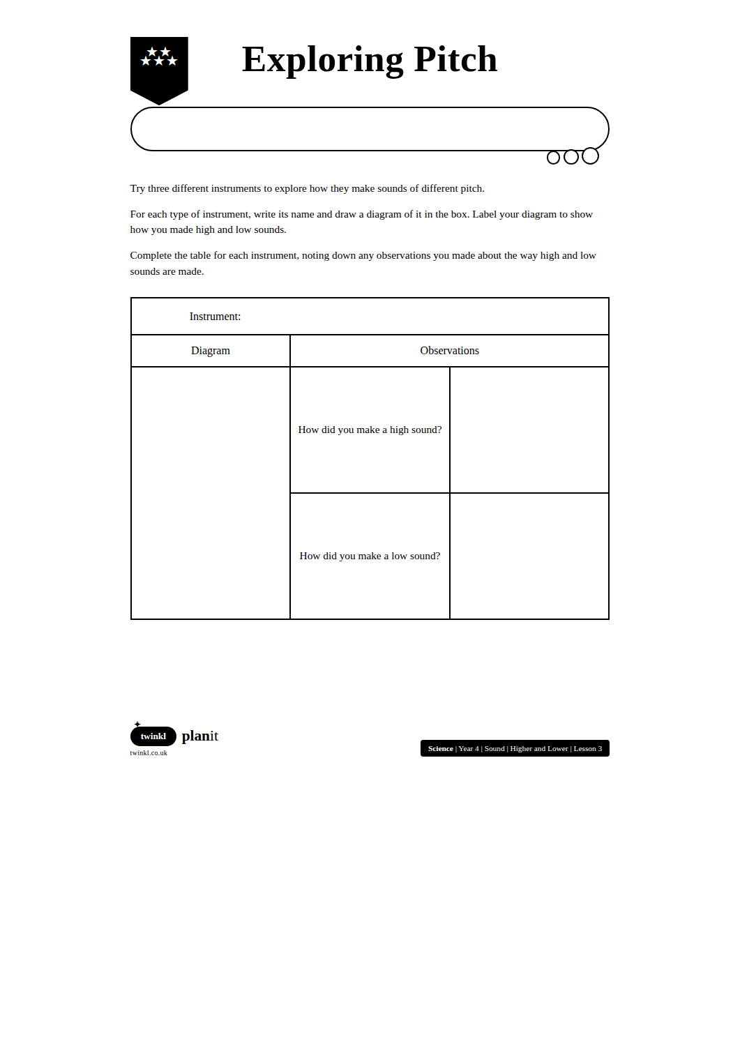★★
★★★
Exploring Pitch
Try three different instruments to explore how they make sounds of different pitch.
For each type of instrument, write its name and draw a diagram of it in the box. Label your diagram to show how you made high and low sounds.
Complete the table for each instrument, noting down any observations you made about the way high and low sounds are made.
| Instrument: |
| Diagram | Observations |
| | How did you make a high sound? | |
| How did you make a low sound? | |
✦twinkl
planit
twinkl.co.uk
Science | Year 4 | Sound | Higher and Lower | Lesson 3